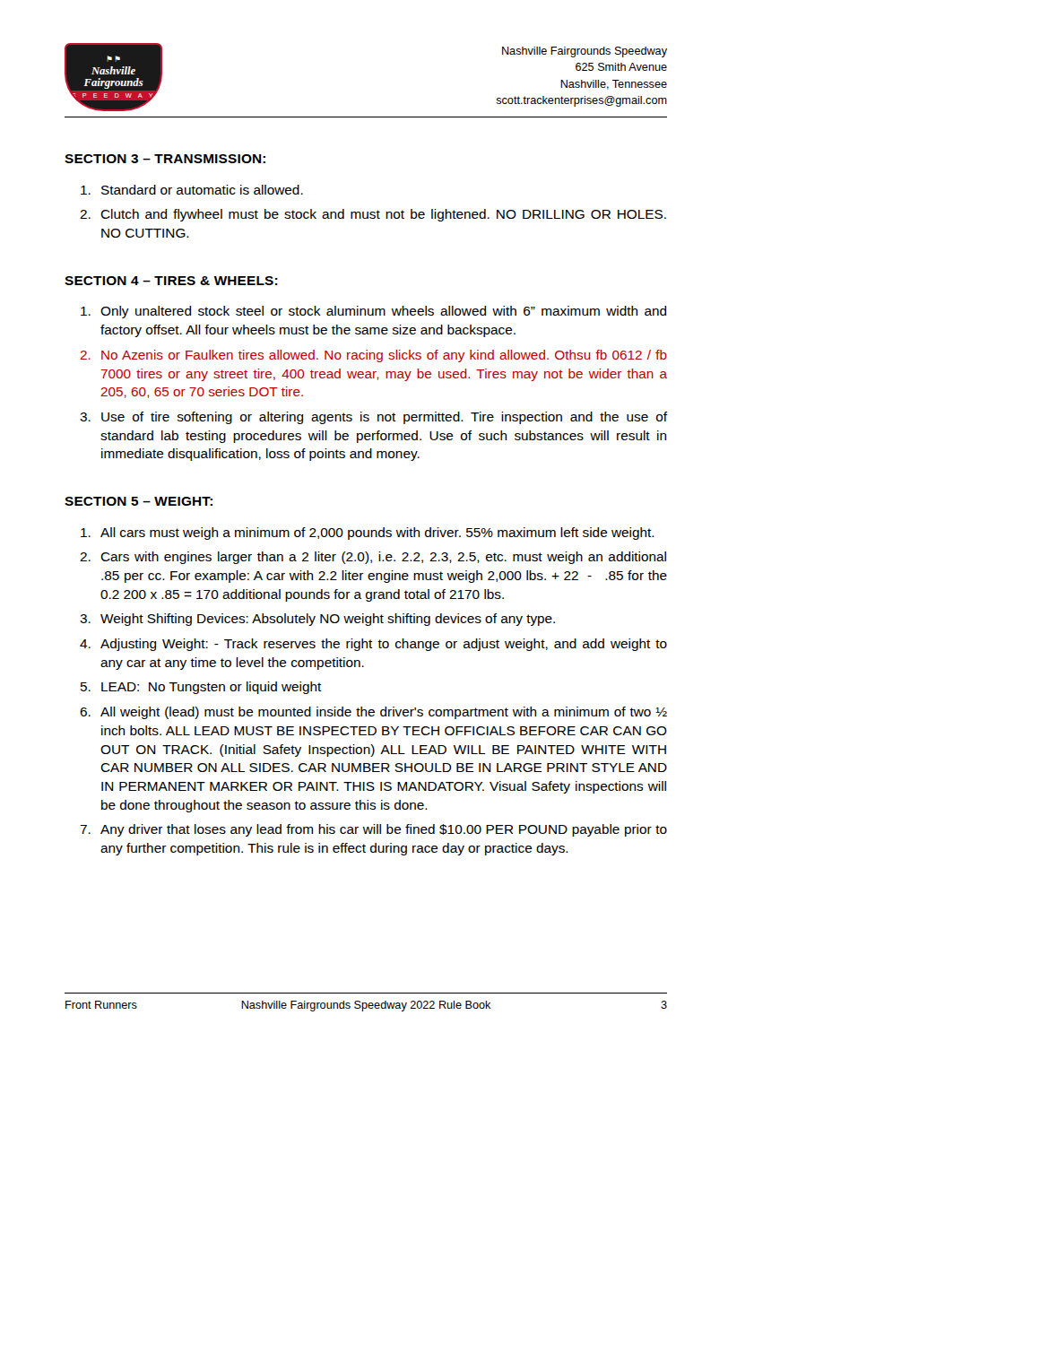⚑⚑
Nashville
Fairgrounds
S P E E D W A Y
Nashville Fairgrounds Speedway
625 Smith Avenue
Nashville, Tennessee
scott.trackenterprises@gmail.com
SECTION 3 – TRANSMISSION:
Standard or automatic is allowed.
Clutch and flywheel must be stock and must not be lightened. NO DRILLING OR HOLES. NO CUTTING.
SECTION 4 – TIRES & WHEELS:
Only unaltered stock steel or stock aluminum wheels allowed with 6” maximum width and factory offset. All four wheels must be the same size and backspace.
No Azenis or Faulken tires allowed. No racing slicks of any kind allowed. Othsu fb 0612 / fb 7000 tires or any street tire, 400 tread wear, may be used. Tires may not be wider than a 205, 60, 65 or 70 series DOT tire.
Use of tire softening or altering agents is not permitted. Tire inspection and the use of standard lab testing procedures will be performed. Use of such substances will result in immediate disqualification, loss of points and money.
SECTION 5 – WEIGHT:
All cars must weigh a minimum of 2,000 pounds with driver. 55% maximum left side weight.
Cars with engines larger than a 2 liter (2.0), i.e. 2.2, 2.3, 2.5, etc. must weigh an additional .85 per cc. For example: A car with 2.2 liter engine must weigh 2,000 lbs. + 22 - .85 for the 0.2 200 x .85 = 170 additional pounds for a grand total of 2170 lbs.
Weight Shifting Devices: Absolutely NO weight shifting devices of any type.
Adjusting Weight: - Track reserves the right to change or adjust weight, and add weight to any car at any time to level the competition.
LEAD: No Tungsten or liquid weight
All weight (lead) must be mounted inside the driver's compartment with a minimum of two ½ inch bolts. ALL LEAD MUST BE INSPECTED BY TECH OFFICIALS BEFORE CAR CAN GO OUT ON TRACK. (Initial Safety Inspection) ALL LEAD WILL BE PAINTED WHITE WITH CAR NUMBER ON ALL SIDES. CAR NUMBER SHOULD BE IN LARGE PRINT STYLE AND IN PERMANENT MARKER OR PAINT. THIS IS MANDATORY. Visual Safety inspections will be done throughout the season to assure this is done.
Any driver that loses any lead from his car will be fined $10.00 PER POUND payable prior to any further competition. This rule is in effect during race day or practice days.
Front Runners
Nashville Fairgrounds Speedway 2022 Rule Book
3